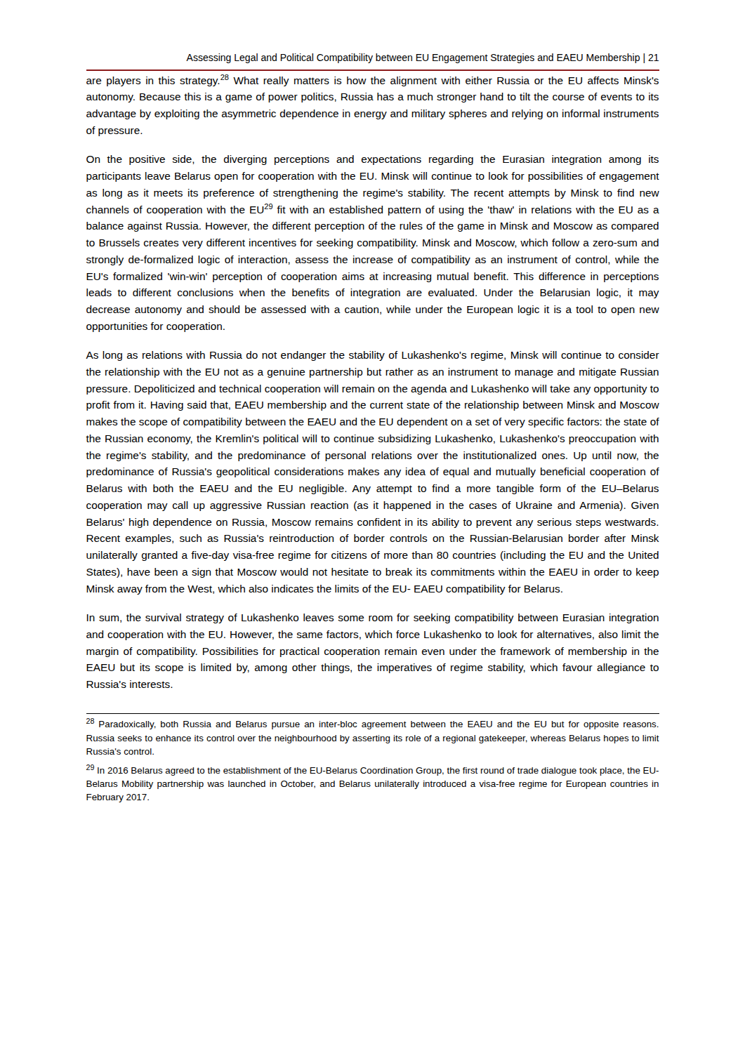Assessing Legal and Political Compatibility between EU Engagement Strategies and EAEU Membership | 21
are players in this strategy.28 What really matters is how the alignment with either Russia or the EU affects Minsk's autonomy. Because this is a game of power politics, Russia has a much stronger hand to tilt the course of events to its advantage by exploiting the asymmetric dependence in energy and military spheres and relying on informal instruments of pressure.
On the positive side, the diverging perceptions and expectations regarding the Eurasian integration among its participants leave Belarus open for cooperation with the EU. Minsk will continue to look for possibilities of engagement as long as it meets its preference of strengthening the regime's stability. The recent attempts by Minsk to find new channels of cooperation with the EU29 fit with an established pattern of using the 'thaw' in relations with the EU as a balance against Russia. However, the different perception of the rules of the game in Minsk and Moscow as compared to Brussels creates very different incentives for seeking compatibility. Minsk and Moscow, which follow a zero-sum and strongly de-formalized logic of interaction, assess the increase of compatibility as an instrument of control, while the EU's formalized 'win-win' perception of cooperation aims at increasing mutual benefit. This difference in perceptions leads to different conclusions when the benefits of integration are evaluated. Under the Belarusian logic, it may decrease autonomy and should be assessed with a caution, while under the European logic it is a tool to open new opportunities for cooperation.
As long as relations with Russia do not endanger the stability of Lukashenko's regime, Minsk will continue to consider the relationship with the EU not as a genuine partnership but rather as an instrument to manage and mitigate Russian pressure. Depoliticized and technical cooperation will remain on the agenda and Lukashenko will take any opportunity to profit from it. Having said that, EAEU membership and the current state of the relationship between Minsk and Moscow makes the scope of compatibility between the EAEU and the EU dependent on a set of very specific factors: the state of the Russian economy, the Kremlin's political will to continue subsidizing Lukashenko, Lukashenko's preoccupation with the regime's stability, and the predominance of personal relations over the institutionalized ones. Up until now, the predominance of Russia's geopolitical considerations makes any idea of equal and mutually beneficial cooperation of Belarus with both the EAEU and the EU negligible. Any attempt to find a more tangible form of the EU–Belarus cooperation may call up aggressive Russian reaction (as it happened in the cases of Ukraine and Armenia). Given Belarus' high dependence on Russia, Moscow remains confident in its ability to prevent any serious steps westwards. Recent examples, such as Russia's reintroduction of border controls on the Russian-Belarusian border after Minsk unilaterally granted a five-day visa-free regime for citizens of more than 80 countries (including the EU and the United States), have been a sign that Moscow would not hesitate to break its commitments within the EAEU in order to keep Minsk away from the West, which also indicates the limits of the EU- EAEU compatibility for Belarus.
In sum, the survival strategy of Lukashenko leaves some room for seeking compatibility between Eurasian integration and cooperation with the EU. However, the same factors, which force Lukashenko to look for alternatives, also limit the margin of compatibility. Possibilities for practical cooperation remain even under the framework of membership in the EAEU but its scope is limited by, among other things, the imperatives of regime stability, which favour allegiance to Russia's interests.
28 Paradoxically, both Russia and Belarus pursue an inter-bloc agreement between the EAEU and the EU but for opposite reasons. Russia seeks to enhance its control over the neighbourhood by asserting its role of a regional gatekeeper, whereas Belarus hopes to limit Russia's control.
29 In 2016 Belarus agreed to the establishment of the EU-Belarus Coordination Group, the first round of trade dialogue took place, the EU-Belarus Mobility partnership was launched in October, and Belarus unilaterally introduced a visa-free regime for European countries in February 2017.